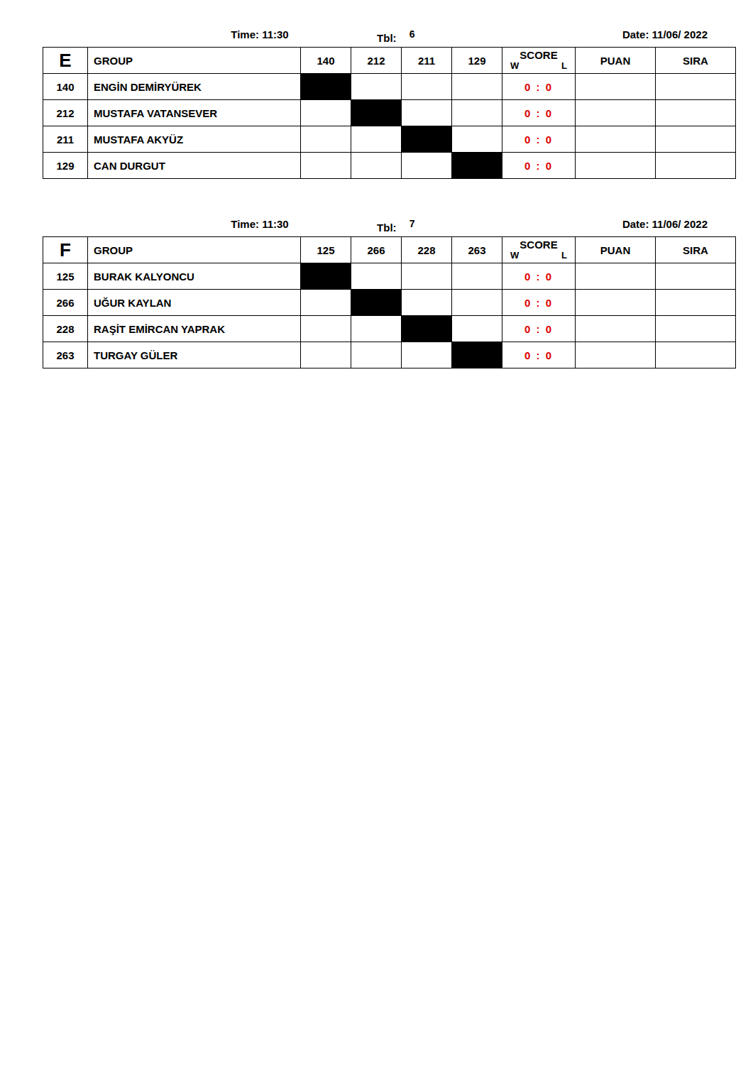Time: 11:30 Tbl: 6 Date: 11/06/ 2022
| E | GROUP | 140 | 212 | 211 | 129 | SCORE W L | PUAN | SIRA |
| --- | --- | --- | --- | --- | --- | --- | --- | --- |
| 140 | ENGİN DEMİRYÜREK | | | | | 0 : 0 | | |
| 212 | MUSTAFA VATANSEVER | | | | | 0 : 0 | | |
| 211 | MUSTAFA AKYÜZ | | | | | 0 : 0 | | |
| 129 | CAN DURGUT | | | | | 0 : 0 | | |
Time: 11:30 Tbl: 7 Date: 11/06/ 2022
| F | GROUP | 125 | 266 | 228 | 263 | SCORE W L | PUAN | SIRA |
| --- | --- | --- | --- | --- | --- | --- | --- | --- |
| 125 | BURAK KALYONCU | | | | | 0 : 0 | | |
| 266 | UĞUR KAYLAN | | | | | 0 : 0 | | |
| 228 | RAŞİT EMİRCAN YAPRAK | | | | | 0 : 0 | | |
| 263 | TURGAY GÜLER | | | | | 0 : 0 | | |